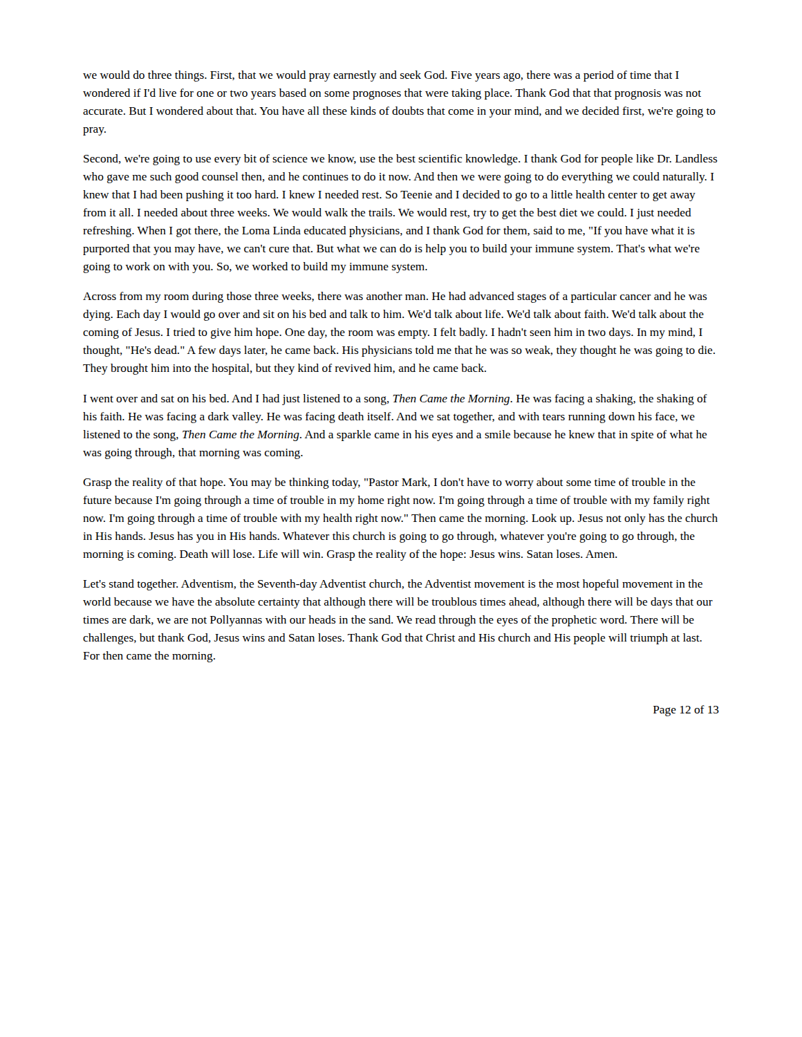we would do three things. First, that we would pray earnestly and seek God. Five years ago, there was a period of time that I wondered if I'd live for one or two years based on some prognoses that were taking place. Thank God that that prognosis was not accurate. But I wondered about that. You have all these kinds of doubts that come in your mind, and we decided first, we're going to pray.
Second, we're going to use every bit of science we know, use the best scientific knowledge. I thank God for people like Dr. Landless who gave me such good counsel then, and he continues to do it now. And then we were going to do everything we could naturally. I knew that I had been pushing it too hard. I knew I needed rest. So Teenie and I decided to go to a little health center to get away from it all. I needed about three weeks. We would walk the trails. We would rest, try to get the best diet we could. I just needed refreshing. When I got there, the Loma Linda educated physicians, and I thank God for them, said to me, "If you have what it is purported that you may have, we can't cure that. But what we can do is help you to build your immune system. That's what we're going to work on with you. So, we worked to build my immune system.
Across from my room during those three weeks, there was another man. He had advanced stages of a particular cancer and he was dying. Each day I would go over and sit on his bed and talk to him. We'd talk about life. We'd talk about faith. We'd talk about the coming of Jesus. I tried to give him hope. One day, the room was empty. I felt badly. I hadn't seen him in two days. In my mind, I thought, "He's dead." A few days later, he came back. His physicians told me that he was so weak, they thought he was going to die. They brought him into the hospital, but they kind of revived him, and he came back.
I went over and sat on his bed. And I had just listened to a song, Then Came the Morning. He was facing a shaking, the shaking of his faith. He was facing a dark valley. He was facing death itself. And we sat together, and with tears running down his face, we listened to the song, Then Came the Morning. And a sparkle came in his eyes and a smile because he knew that in spite of what he was going through, that morning was coming.
Grasp the reality of that hope. You may be thinking today, "Pastor Mark, I don't have to worry about some time of trouble in the future because I'm going through a time of trouble in my home right now. I'm going through a time of trouble with my family right now. I'm going through a time of trouble with my health right now." Then came the morning. Look up. Jesus not only has the church in His hands. Jesus has you in His hands. Whatever this church is going to go through, whatever you're going to go through, the morning is coming. Death will lose. Life will win. Grasp the reality of the hope: Jesus wins. Satan loses. Amen.
Let's stand together. Adventism, the Seventh-day Adventist church, the Adventist movement is the most hopeful movement in the world because we have the absolute certainty that although there will be troublous times ahead, although there will be days that our times are dark, we are not Pollyannas with our heads in the sand. We read through the eyes of the prophetic word. There will be challenges, but thank God, Jesus wins and Satan loses. Thank God that Christ and His church and His people will triumph at last. For then came the morning.
Page 12 of 13